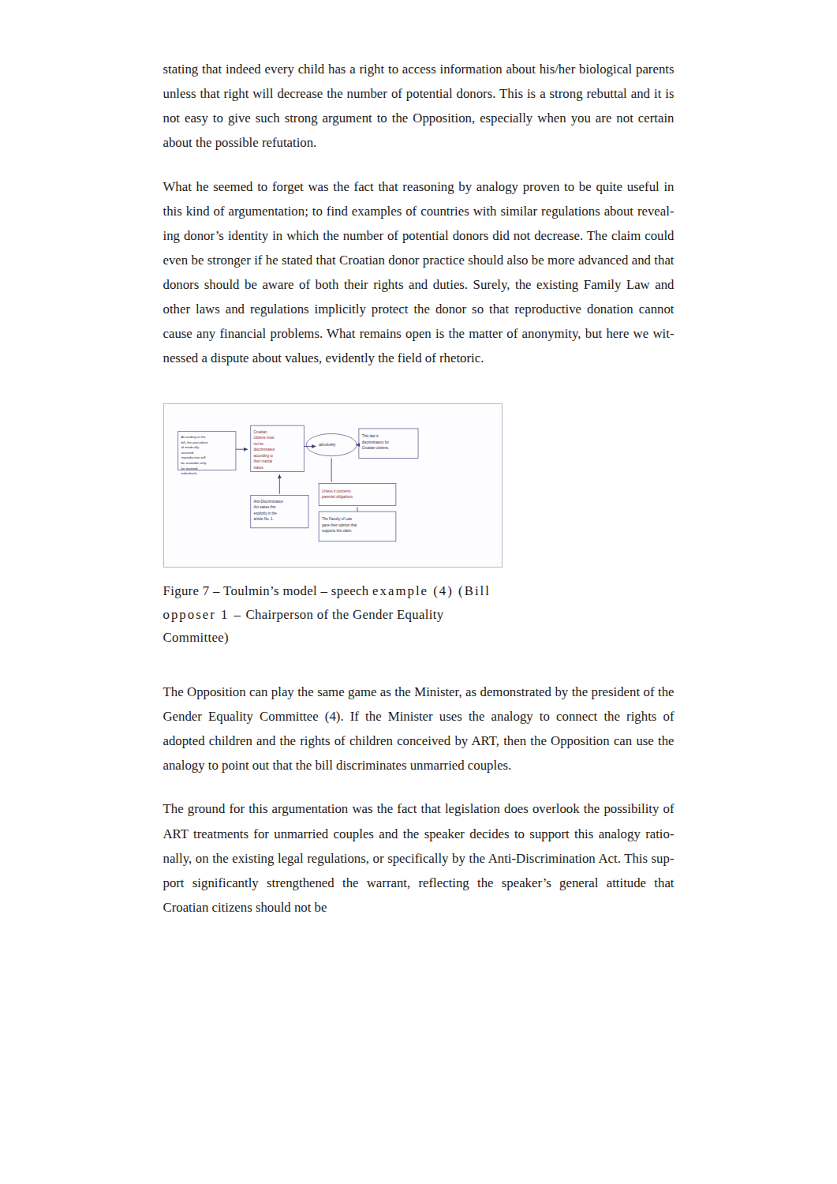stating that indeed every child has a right to access information about his/her biological parents unless that right will decrease the number of potential donors. This is a strong rebuttal and it is not easy to give such strong argument to the Opposition, especially when you are not certain about the possible refutation.
What he seemed to forget was the fact that reasoning by analogy proven to be quite useful in this kind of argumentation; to find examples of countries with similar regulations about revealing donor’s identity in which the number of potential donors did not decrease. The claim could even be stronger if he stated that Croatian donor practice should also be more advanced and that donors should be aware of both their rights and duties. Surely, the existing Family Law and other laws and regulations implicitly protect the donor so that reproductive donation cannot cause any financial problems. What remains open is the matter of anonymity, but here we witnessed a dispute about values, evidently the field of rhetoric.
According to the bill, the procedure of medically assisted reproduction will be available only for married individuals. Croatian citizens must not be discriminated according to their marital status. absolutely This law is discriminatory for Croatian citizens. Unless it concerns parental obligations. Anti-Discrimination Act states this explicitly in the article No. 1. The Faculty of Law gave their opinion that supports this claim.
Figure 7 – Toulmin’s model – speech example (4) (Bill opposer 1 – Chairperson of the Gender Equality Committee)
The Opposition can play the same game as the Minister, as demonstrated by the president of the Gender Equality Committee (4). If the Minister uses the analogy to connect the rights of adopted children and the rights of children conceived by ART, then the Opposition can use the analogy to point out that the bill discriminates unmarried couples.
The ground for this argumentation was the fact that legislation does overlook the possibility of ART treatments for unmarried couples and the speaker decides to support this analogy rationally, on the existing legal regulations, or specifically by the Anti-Discrimination Act. This support significantly strengthened the warrant, reflecting the speaker’s general attitude that Croatian citizens should not be